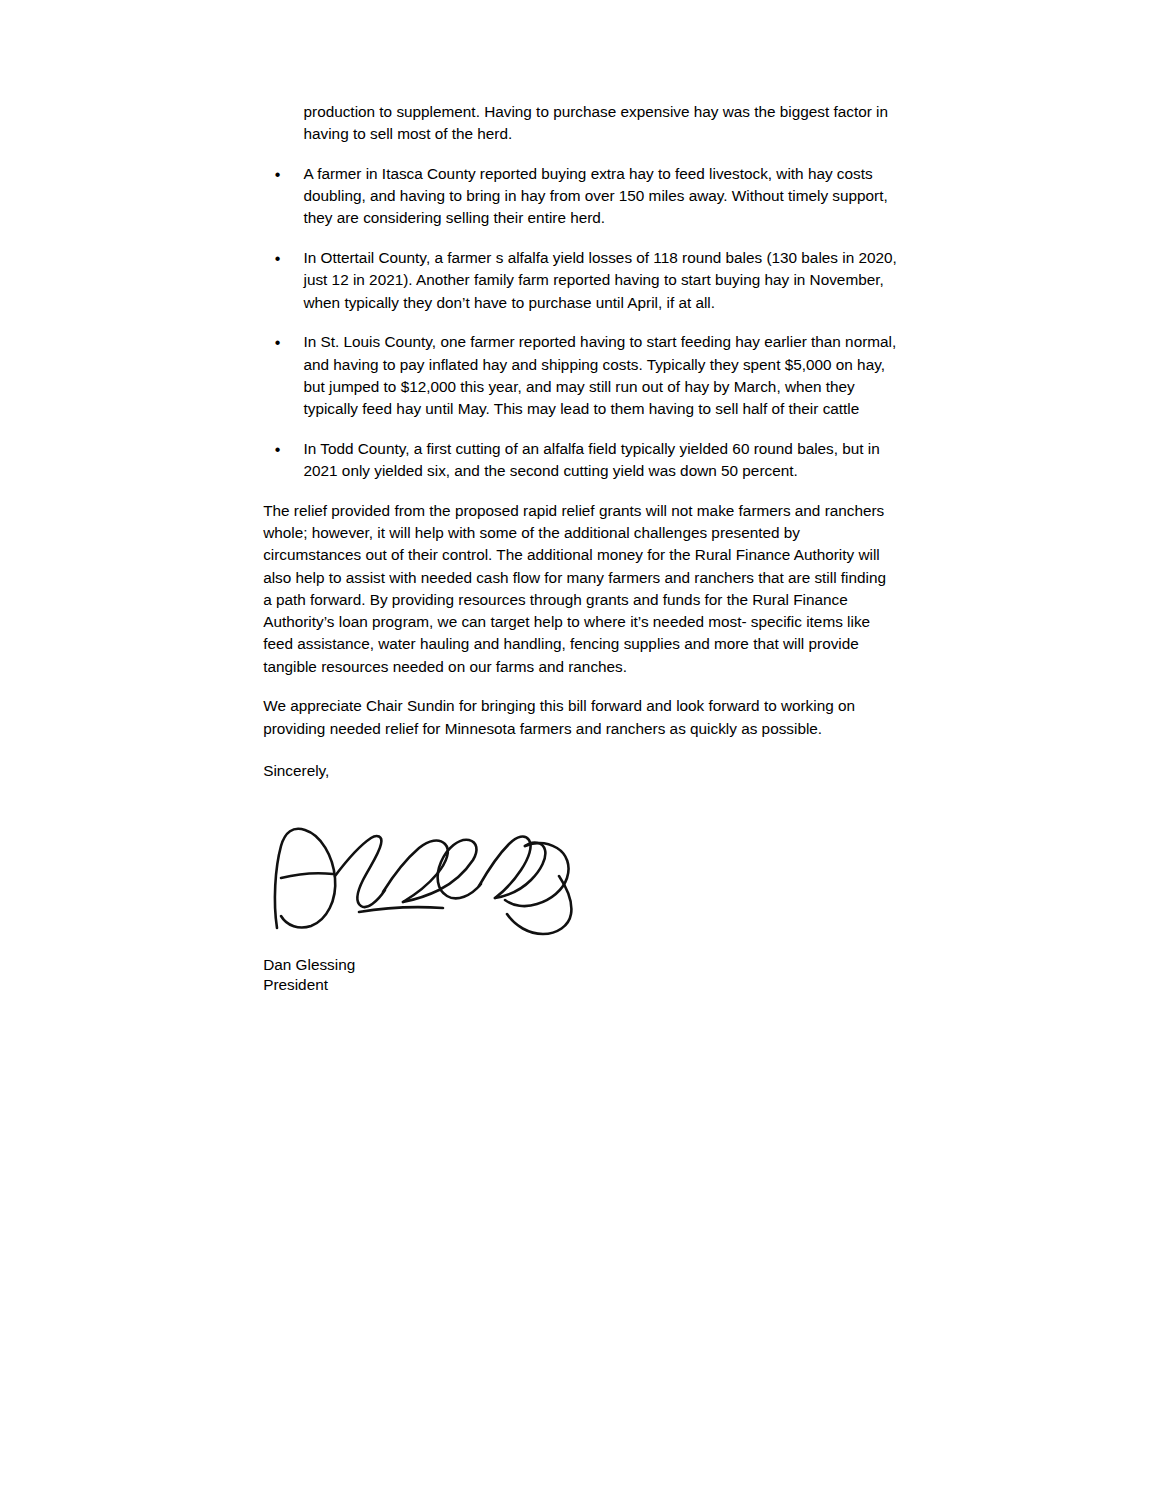production to supplement. Having to purchase expensive hay was the biggest factor in having to sell most of the herd.
A farmer in Itasca County reported buying extra hay to feed livestock, with hay costs doubling, and having to bring in hay from over 150 miles away. Without timely support, they are considering selling their entire herd.
In Ottertail County, a farmer s alfalfa yield losses of 118 round bales (130 bales in 2020, just 12 in 2021). Another family farm reported having to start buying hay in November, when typically they don’t have to purchase until April, if at all.
In St. Louis County, one farmer reported having to start feeding hay earlier than normal, and having to pay inflated hay and shipping costs. Typically they spent $5,000 on hay, but jumped to $12,000 this year, and may still run out of hay by March, when they typically feed hay until May. This may lead to them having to sell half of their cattle
In Todd County, a first cutting of an alfalfa field typically yielded 60 round bales, but in 2021 only yielded six, and the second cutting yield was down 50 percent.
The relief provided from the proposed rapid relief grants will not make farmers and ranchers whole; however, it will help with some of the additional challenges presented by circumstances out of their control. The additional money for the Rural Finance Authority will also help to assist with needed cash flow for many farmers and ranchers that are still finding a path forward. By providing resources through grants and funds for the Rural Finance Authority’s loan program, we can target help to where it’s needed most- specific items like feed assistance, water hauling and handling, fencing supplies and more that will provide tangible resources needed on our farms and ranches.
We appreciate Chair Sundin for bringing this bill forward and look forward to working on providing needed relief for Minnesota farmers and ranchers as quickly as possible.
Sincerely,
Dan Glessing
President